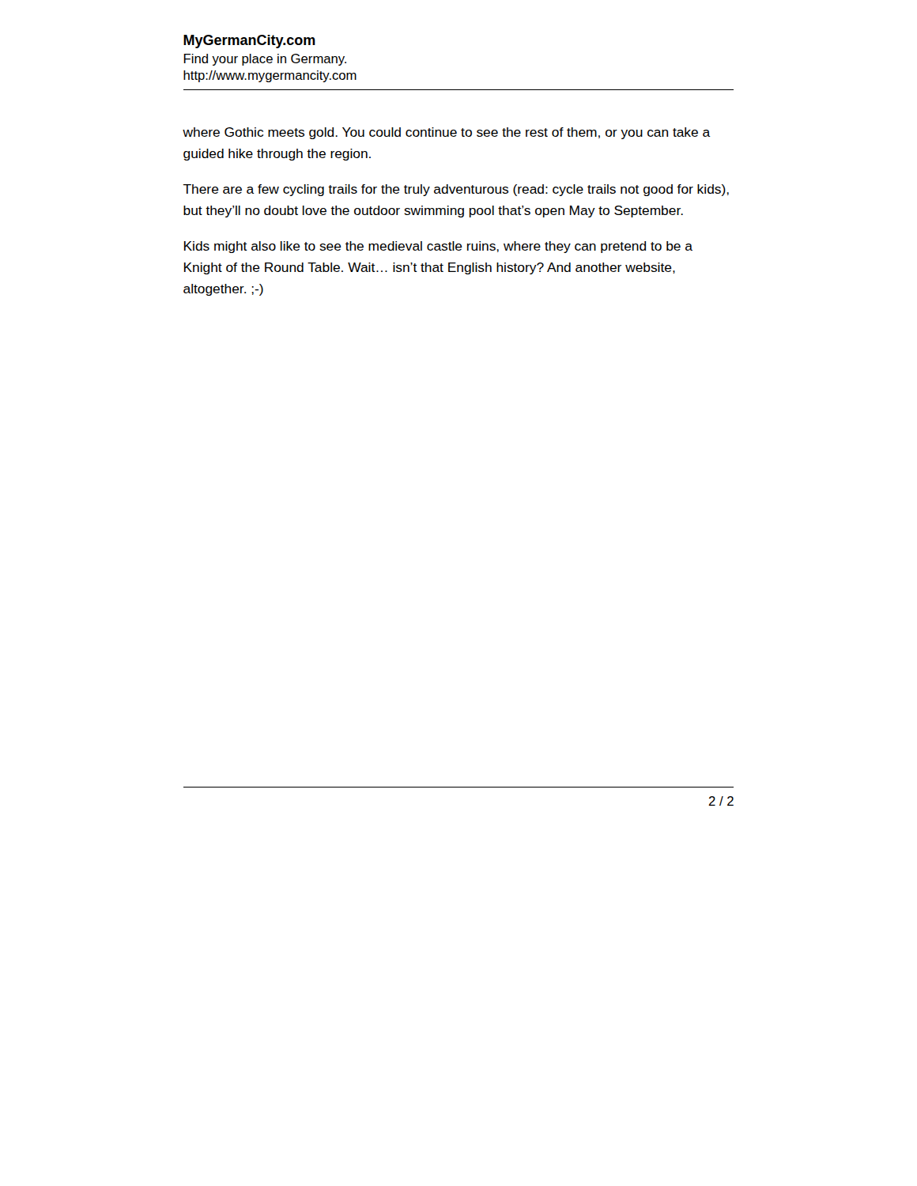MyGermanCity.com
Find your place in Germany.
http://www.mygermancity.com
where Gothic meets gold. You could continue to see the rest of them, or you can take a guided hike through the region.
There are a few cycling trails for the truly adventurous (read: cycle trails not good for kids), but they’ll no doubt love the outdoor swimming pool that’s open May to September.
Kids might also like to see the medieval castle ruins, where they can pretend to be a Knight of the Round Table. Wait… isn’t that English history? And another website, altogether. ;-)
2 / 2